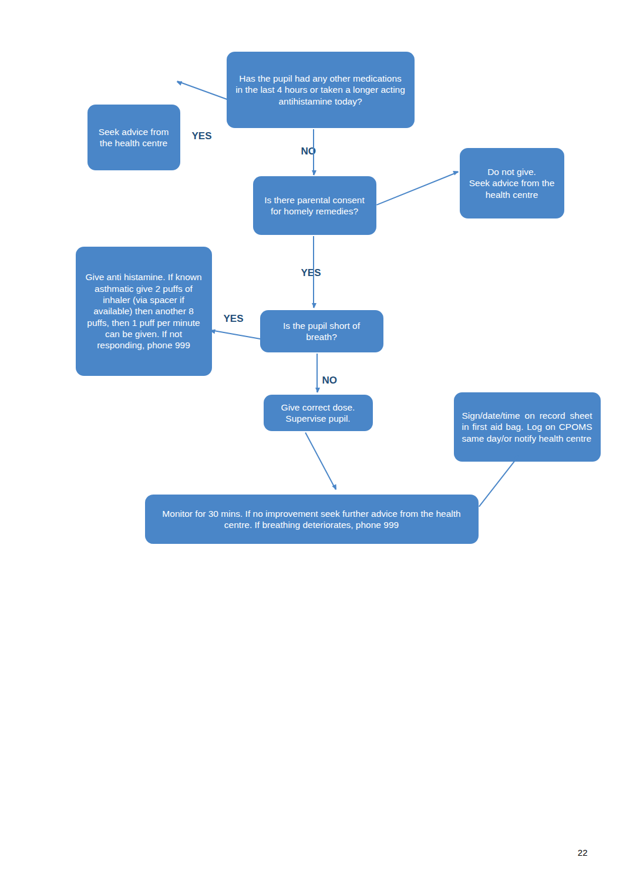Has the pupil had any other medications in the last 4 hours or taken a longer acting antihistamine today?
Seek advice from the health centre
Is there parental consent for homely remedies?
Do not give.
Seek advice from the health centre
Give anti histamine. If known asthmatic give 2 puffs of inhaler (via spacer if available) then another 8 puffs, then 1 puff per minute can be given. If not responding, phone 999
Is the pupil short of breath?
Give correct dose. Supervise pupil.
Sign/date/time on record sheet in first aid bag. Log on CPOMS same day/or notify health centre
Monitor for 30 mins. If no improvement seek further advice from the health centre. If breathing deteriorates, phone 999
YES
NO
YES
YES
NO
22